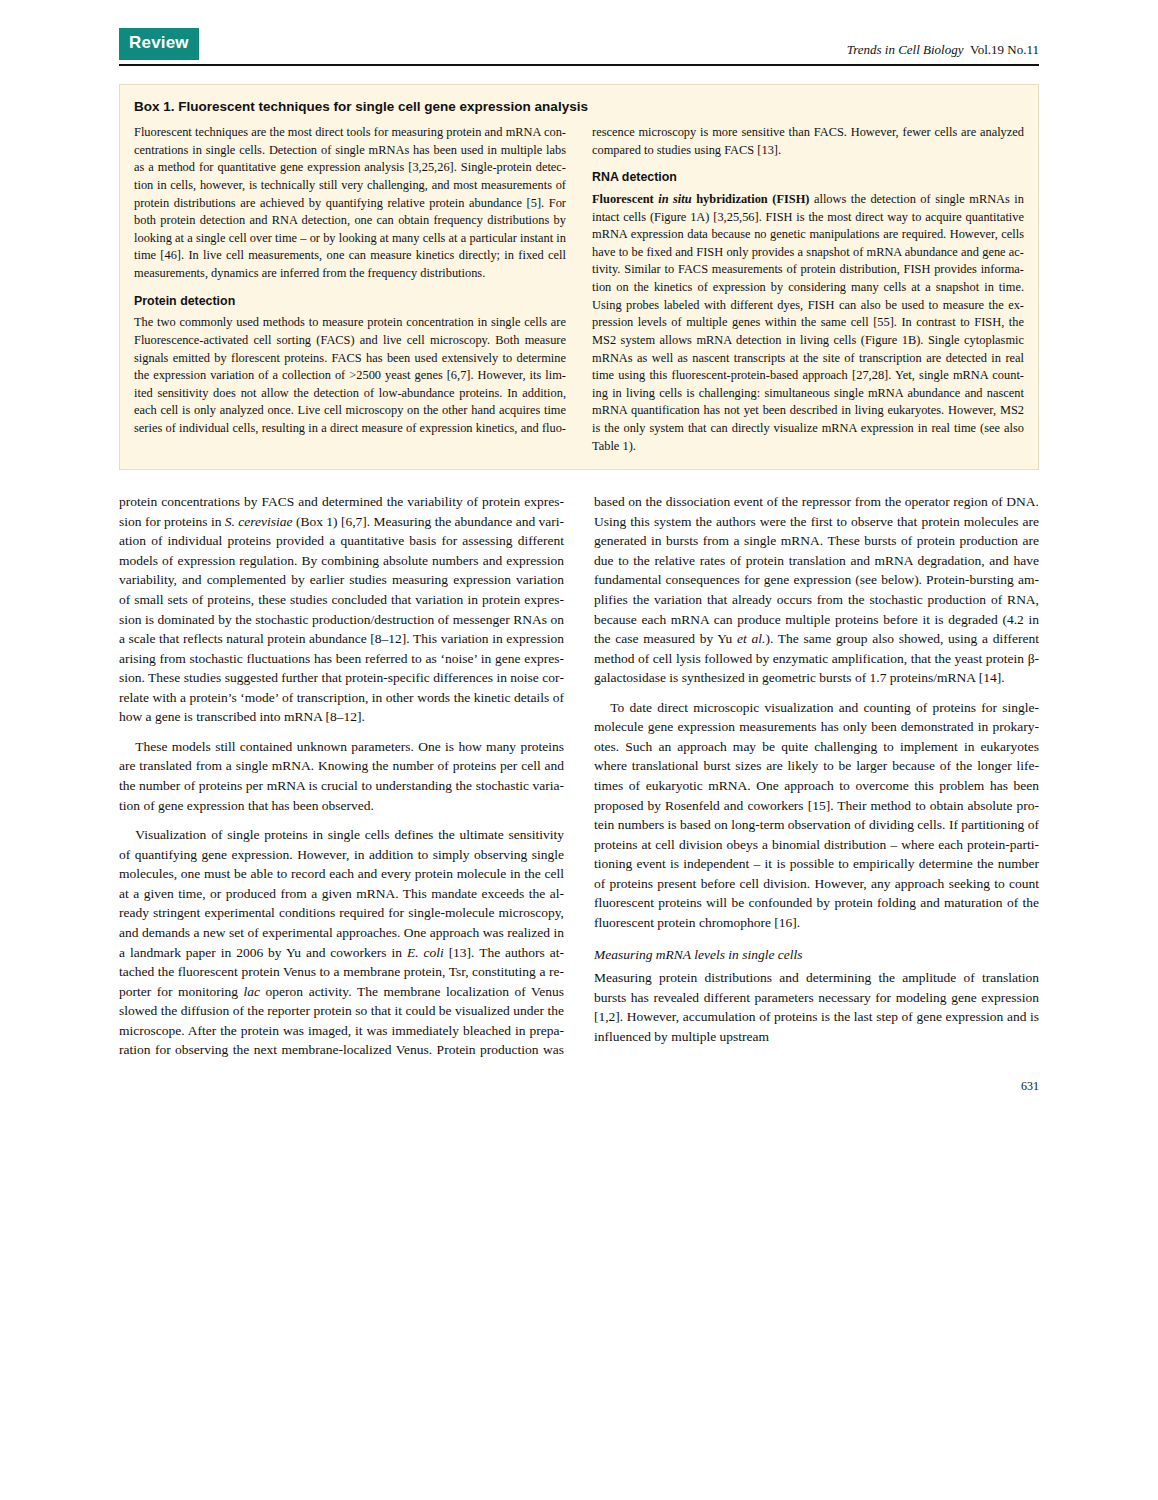Review
Trends in Cell Biology Vol.19 No.11
Box 1. Fluorescent techniques for single cell gene expression analysis
Fluorescent techniques are the most direct tools for measuring protein and mRNA concentrations in single cells. Detection of single mRNAs has been used in multiple labs as a method for quantitative gene expression analysis [3,25,26]. Single-protein detection in cells, however, is technically still very challenging, and most measurements of protein distributions are achieved by quantifying relative protein abundance [5]. For both protein detection and RNA detection, one can obtain frequency distributions by looking at a single cell over time – or by looking at many cells at a particular instant in time [46]. In live cell measurements, one can measure kinetics directly; in fixed cell measurements, dynamics are inferred from the frequency distributions.
Protein detection
The two commonly used methods to measure protein concentration in single cells are Fluorescence-activated cell sorting (FACS) and live cell microscopy. Both measure signals emitted by florescent proteins. FACS has been used extensively to determine the expression variation of a collection of >2500 yeast genes [6,7]. However, its limited sensitivity does not allow the detection of low-abundance proteins. In addition, each cell is only analyzed once. Live cell microscopy on the other hand acquires time series of individual cells, resulting in a direct measure of expression kinetics, and fluorescence microscopy is more sensitive than FACS. However, fewer cells are analyzed compared to studies using FACS [13].
RNA detection
Fluorescent in situ hybridization (FISH) allows the detection of single mRNAs in intact cells (Figure 1A) [3,25,56]. FISH is the most direct way to acquire quantitative mRNA expression data because no genetic manipulations are required. However, cells have to be fixed and FISH only provides a snapshot of mRNA abundance and gene activity. Similar to FACS measurements of protein distribution, FISH provides information on the kinetics of expression by considering many cells at a snapshot in time. Using probes labeled with different dyes, FISH can also be used to measure the expression levels of multiple genes within the same cell [55]. In contrast to FISH, the MS2 system allows mRNA detection in living cells (Figure 1B). Single cytoplasmic mRNAs as well as nascent transcripts at the site of transcription are detected in real time using this fluorescent-protein-based approach [27,28]. Yet, single mRNA counting in living cells is challenging: simultaneous single mRNA abundance and nascent mRNA quantification has not yet been described in living eukaryotes. However, MS2 is the only system that can directly visualize mRNA expression in real time (see also Table 1).
protein concentrations by FACS and determined the variability of protein expression for proteins in S. cerevisiae (Box 1) [6,7]. Measuring the abundance and variation of individual proteins provided a quantitative basis for assessing different models of expression regulation. By combining absolute numbers and expression variability, and complemented by earlier studies measuring expression variation of small sets of proteins, these studies concluded that variation in protein expression is dominated by the stochastic production/destruction of messenger RNAs on a scale that reflects natural protein abundance [8–12]. This variation in expression arising from stochastic fluctuations has been referred to as ‘noise’ in gene expression. These studies suggested further that protein-specific differences in noise correlate with a protein’s ‘mode’ of transcription, in other words the kinetic details of how a gene is transcribed into mRNA [8–12].
These models still contained unknown parameters. One is how many proteins are translated from a single mRNA. Knowing the number of proteins per cell and the number of proteins per mRNA is crucial to understanding the stochastic variation of gene expression that has been observed.
Visualization of single proteins in single cells defines the ultimate sensitivity of quantifying gene expression. However, in addition to simply observing single molecules, one must be able to record each and every protein molecule in the cell at a given time, or produced from a given mRNA. This mandate exceeds the already stringent experimental conditions required for single-molecule microscopy, and demands a new set of experimental approaches. One approach was realized in a landmark paper in 2006 by Yu and coworkers in E. coli [13]. The authors attached the fluorescent protein Venus to a membrane protein, Tsr, constituting a reporter for monitoring lac operon activity. The membrane localization of Venus slowed the diffusion of the reporter protein so that it could be visualized under the microscope. After the protein was imaged, it was immediately bleached in preparation for observing the next membrane-localized Venus. Protein production was based on the dissociation event of the repressor from the operator region of DNA. Using this system the authors were the first to observe that protein molecules are generated in bursts from a single mRNA. These bursts of protein production are due to the relative rates of protein translation and mRNA degradation, and have fundamental consequences for gene expression (see below). Protein-bursting amplifies the variation that already occurs from the stochastic production of RNA, because each mRNA can produce multiple proteins before it is degraded (4.2 in the case measured by Yu et al.). The same group also showed, using a different method of cell lysis followed by enzymatic amplification, that the yeast protein β-galactosidase is synthesized in geometric bursts of 1.7 proteins/mRNA [14].
To date direct microscopic visualization and counting of proteins for single-molecule gene expression measurements has only been demonstrated in prokaryotes. Such an approach may be quite challenging to implement in eukaryotes where translational burst sizes are likely to be larger because of the longer lifetimes of eukaryotic mRNA. One approach to overcome this problem has been proposed by Rosenfeld and coworkers [15]. Their method to obtain absolute protein numbers is based on long-term observation of dividing cells. If partitioning of proteins at cell division obeys a binomial distribution – where each protein-partitioning event is independent – it is possible to empirically determine the number of proteins present before cell division. However, any approach seeking to count fluorescent proteins will be confounded by protein folding and maturation of the fluorescent protein chromophore [16].
Measuring mRNA levels in single cells
Measuring protein distributions and determining the amplitude of translation bursts has revealed different parameters necessary for modeling gene expression [1,2]. However, accumulation of proteins is the last step of gene expression and is influenced by multiple upstream
631